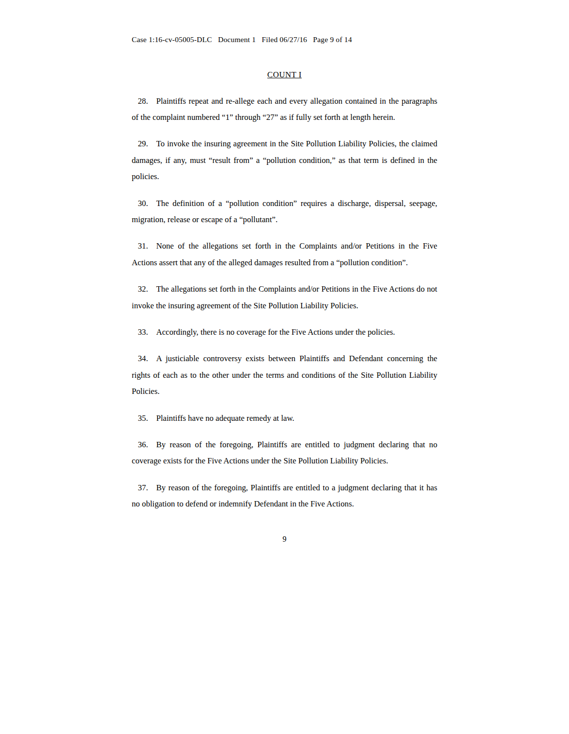Case 1:16-cv-05005-DLC Document 1 Filed 06/27/16 Page 9 of 14
COUNT I
28. Plaintiffs repeat and re-allege each and every allegation contained in the paragraphs of the complaint numbered “1” through “27” as if fully set forth at length herein.
29. To invoke the insuring agreement in the Site Pollution Liability Policies, the claimed damages, if any, must “result from” a “pollution condition,” as that term is defined in the policies.
30. The definition of a “pollution condition” requires a discharge, dispersal, seepage, migration, release or escape of a “pollutant”.
31. None of the allegations set forth in the Complaints and/or Petitions in the Five Actions assert that any of the alleged damages resulted from a “pollution condition”.
32. The allegations set forth in the Complaints and/or Petitions in the Five Actions do not invoke the insuring agreement of the Site Pollution Liability Policies.
33. Accordingly, there is no coverage for the Five Actions under the policies.
34. A justiciable controversy exists between Plaintiffs and Defendant concerning the rights of each as to the other under the terms and conditions of the Site Pollution Liability Policies.
35. Plaintiffs have no adequate remedy at law.
36. By reason of the foregoing, Plaintiffs are entitled to judgment declaring that no coverage exists for the Five Actions under the Site Pollution Liability Policies.
37. By reason of the foregoing, Plaintiffs are entitled to a judgment declaring that it has no obligation to defend or indemnify Defendant in the Five Actions.
9